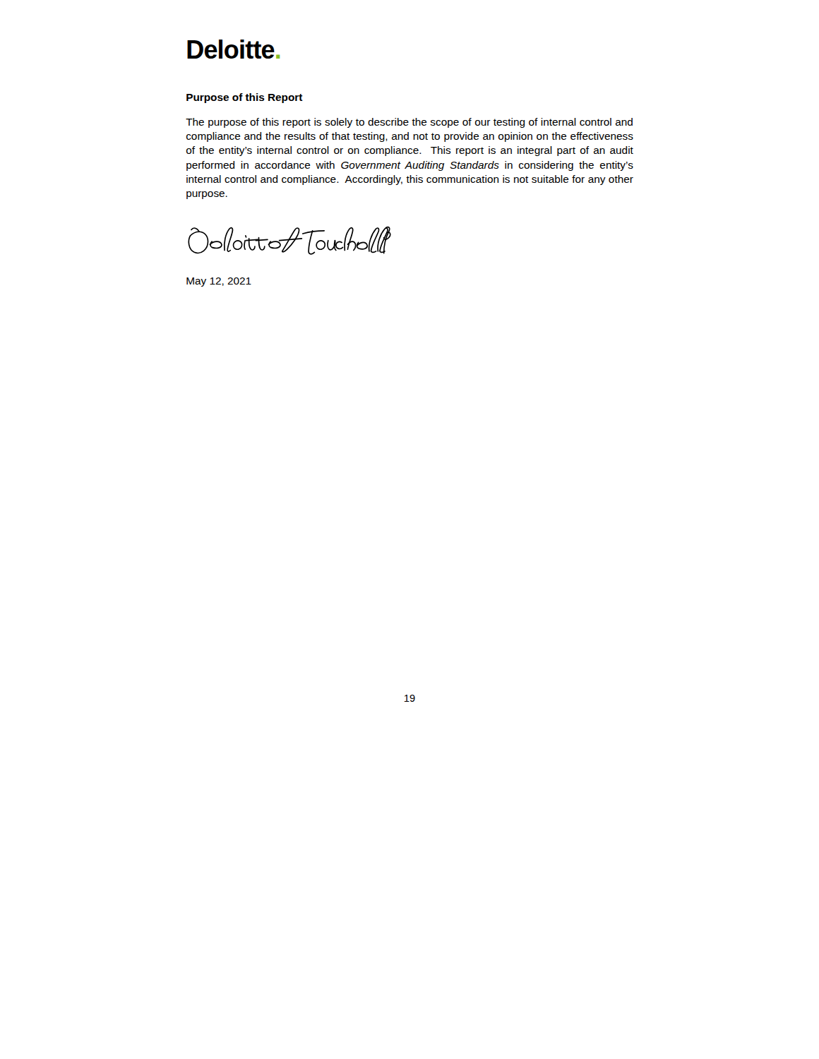Deloitte.
Purpose of this Report
The purpose of this report is solely to describe the scope of our testing of internal control and compliance and the results of that testing, and not to provide an opinion on the effectiveness of the entity’s internal control or on compliance. This report is an integral part of an audit performed in accordance with Government Auditing Standards in considering the entity’s internal control and compliance. Accordingly, this communication is not suitable for any other purpose.
May 12, 2021
19